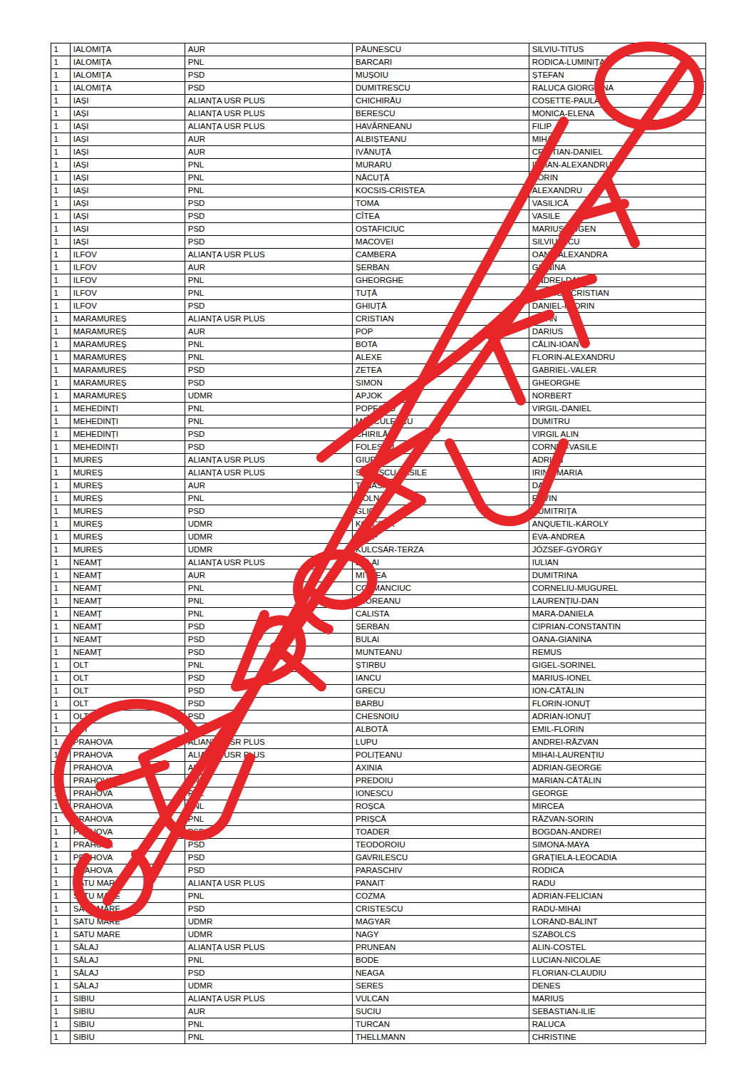| 1 | IALOMIȚA | AUR | PĂUNESCU | SILVIU-TITUS |
| 1 | IALOMIȚA | PNL | BARCARI | RODICA-LUMINIȚA |
| 1 | IALOMIȚA | PSD | MUȘOIU | ȘTEFAN |
| 1 | IALOMIȚA | PSD | DUMITRESCU | RALUCA GIORGIANA |
| 1 | IAȘI | ALIANȚA USR PLUS | CHICHIRĂU | COSETTE-PAULA |
| 1 | IAȘI | ALIANȚA USR PLUS | BERESCU | MONICA-ELENA |
| 1 | IAȘI | ALIANȚA USR PLUS | HAVÂRNEANU | FILIP |
| 1 | IAȘI | AUR | ALBIȘTEANU | MIHAIL |
| 1 | IAȘI | AUR | IVĂNUȚĂ | CRISTIAN-DANIEL |
| 1 | IAȘI | PNL | MURARU | IULIAN-ALEXANDRU |
| 1 | IAȘI | PNL | NĂCUȚĂ | SORIN |
| 1 | IAȘI | PNL | KOCSIS-CRISTEA | ALEXANDRU |
| 1 | IAȘI | PSD | TOMA | VASILICĂ |
| 1 | IAȘI | PSD | CÎTEA | VASILE |
| 1 | IAȘI | PSD | OSTAFICIUC | MARIUS-EUGEN |
| 1 | IAȘI | PSD | MACOVEI | SILVIU NICU |
| 1 | ILFOV | ALIANȚA USR PLUS | CAMBERA | OANA-ALEXANDRA |
| 1 | ILFOV | AUR | ȘERBAN | GIANINA |
| 1 | ILFOV | PNL | GHEORGHE | ANDREI-DANIEL |
| 1 | ILFOV | PNL | TUȚĂ | GEORGE-CRISTIAN |
| 1 | ILFOV | PSD | GHIUȚĂ | DANIEL-FLORIN |
| 1 | MARAMUREȘ | ALIANȚA USR PLUS | CRISTIAN | BRIAN |
| 1 | MARAMUREȘ | AUR | POP | DARIUS |
| 1 | MARAMUREȘ | PNL | BOTA | CĂLIN-IOAN |
| 1 | MARAMUREȘ | PNL | ALEXE | FLORIN-ALEXANDRU |
| 1 | MARAMUREȘ | PSD | ZETEA | GABRIEL-VALER |
| 1 | MARAMUREȘ | PSD | SIMON | GHEORGHE |
| 1 | MARAMUREȘ | UDMR | APJOK | NORBERT |
| 1 | MEHEDINȚI | PNL | POPESCU | VIRGIL-DANIEL |
| 1 | MEHEDINȚI | PNL | MĂRCULESCU | DUMITRU |
| 1 | MEHEDINȚI | PSD | CHIRILĂ | VIRGIL ALIN |
| 1 | MEHEDINȚI | PSD | FOLESCU | CORNEL-VASILE |
| 1 | MUREȘ | ALIANȚA USR PLUS | GIURGIU | ADRIAN |
| 1 | MUREȘ | ALIANȚA USR PLUS | SORESCU-VASILE | IRINA-MARIA |
| 1 | MUREȘ | AUR | TANASĂ | DAN |
| 1 | MUREȘ | PNL | MOLNAR | ERVIN |
| 1 | MUREȘ | PSD | GLIGA | DUMITRIȚA |
| 1 | MUREȘ | UDMR | KOLCSÁR | ANQUETIL-KÁROLY |
| 1 | MUREȘ | UDMR | CSÉP | ÉVA-ANDREA |
| 1 | MUREȘ | UDMR | KULCSÁR-TERZA | JÓZSEF-GYÖRGY |
| 1 | NEAMȚ | ALIANȚA USR PLUS | BULAI | IULIAN |
| 1 | NEAMȚ | AUR | MITREA | DUMITRINA |
| 1 | NEAMȚ | PNL | COZMANCIUC | CORNELIU-MUGUREL |
| 1 | NEAMȚ | PNL | LEOREANU | LAURENȚIU-DAN |
| 1 | NEAMȚ | PNL | CALISTA | MARA-DANIELA |
| 1 | NEAMȚ | PSD | ȘERBAN | CIPRIAN-CONSTANTIN |
| 1 | NEAMȚ | PSD | BULAI | OANA-GIANINA |
| 1 | NEAMȚ | PSD | MUNTEANU | REMUS |
| 1 | OLT | PNL | ȘTIRBU | GIGEL-SORINEL |
| 1 | OLT | PSD | IANCU | MARIUS-IONEL |
| 1 | OLT | PSD | GRECU | ION-CĂTĂLIN |
| 1 | OLT | PSD | BARBU | FLORIN-IONUȚ |
| 1 | OLT | PSD | CHESNOIU | ADRIAN-IONUȚ |
| 1 | OLT | PSD | ALBOTĂ | EMIL-FLORIN |
| 1 | PRAHOVA | ALIANȚA USR PLUS | LUPU | ANDREI-RĂZVAN |
| 1 | PRAHOVA | ALIANȚA USR PLUS | POLIȚEANU | MIHAI-LAURENȚIU |
| 1 | PRAHOVA | AUR | AXINIA | ADRIAN-GEORGE |
| 1 | PRAHOVA | PNL | PREDOIU | MARIAN-CĂTĂLIN |
| 1 | PRAHOVA | PNL | IONESCU | GEORGE |
| 1 | PRAHOVA | PNL | ROȘCA | MIRCEA |
| 1 | PRAHOVA | PNL | PRIȘCĂ | RĂZVAN-SORIN |
| 1 | PRAHOVA | PSD | TOADER | BOGDAN-ANDREI |
| 1 | PRAHOVA | PSD | TEODOROIU | SIMONA-MAYA |
| 1 | PRAHOVA | PSD | GAVRILESCU | GRAȚIELA-LEOCADIA |
| 1 | PRAHOVA | PSD | PARASCHIV | RODICA |
| 1 | SATU MARE | ALIANȚA USR PLUS | PANAIT | RADU |
| 1 | SATU MARE | PNL | COZMA | ADRIAN-FELICIAN |
| 1 | SATU MARE | PSD | CRISTESCU | RADU-MIHAI |
| 1 | SATU MARE | UDMR | MAGYAR | LORÁND-BÁLINT |
| 1 | SATU MARE | UDMR | NAGY | SZABOLCS |
| 1 | SĂLAJ | ALIANȚA USR PLUS | PRUNEAN | ALIN-COSTEL |
| 1 | SĂLAJ | PNL | BODE | LUCIAN-NICOLAE |
| 1 | SĂLAJ | PSD | NEAGA | FLORIAN-CLAUDIU |
| 1 | SĂLAJ | UDMR | SERES | DENES |
| 1 | SIBIU | ALIANȚA USR PLUS | VULCAN | MARIUS |
| 1 | SIBIU | AUR | SUCIU | SEBASTIAN-ILIE |
| 1 | SIBIU | PNL | TURCAN | RALUCA |
| 1 | SIBIU | PNL | THELLMANN | CHRISTINE |